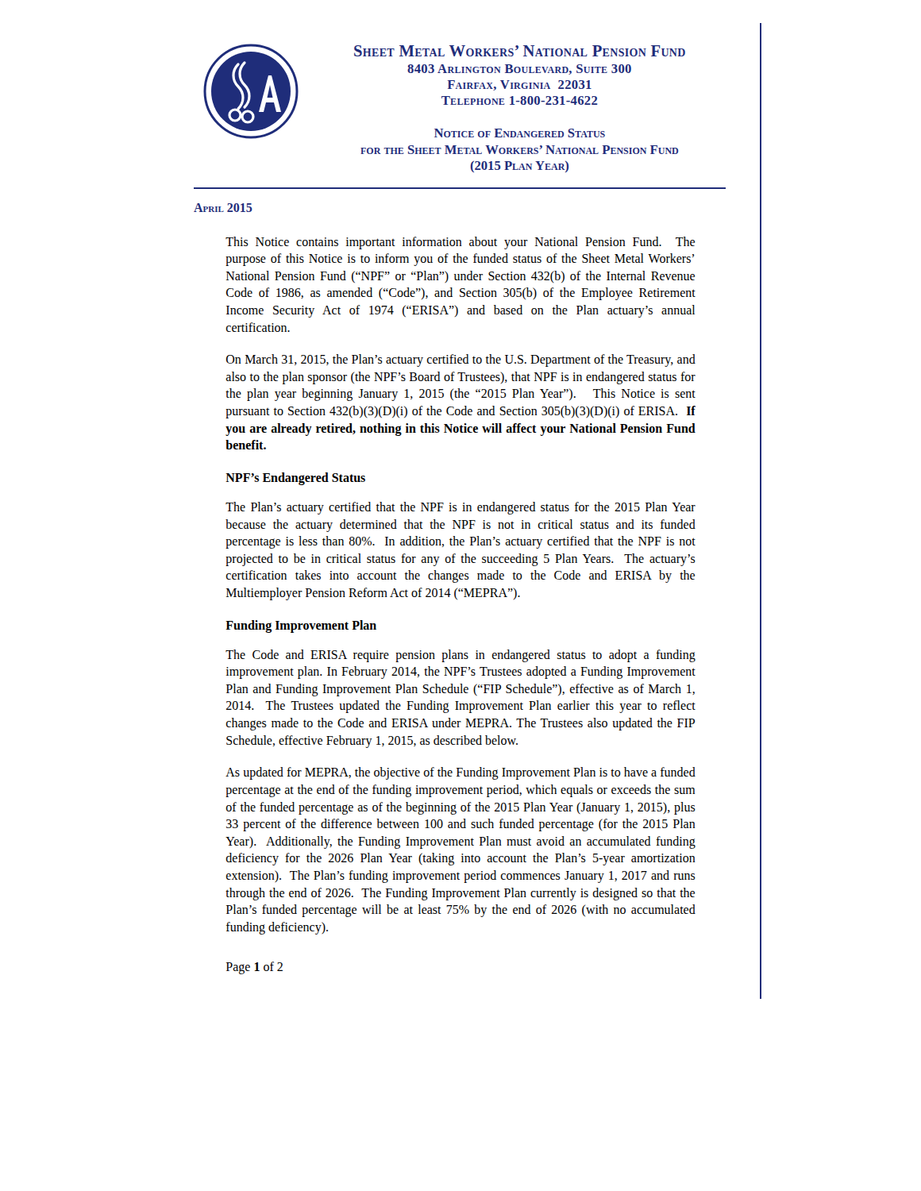Sheet Metal Workers’ National Pension Fund
8403 Arlington Boulevard, Suite 300
Fairfax, Virginia 22031
Telephone 1-800-231-4622
Notice of Endangered Status
for the Sheet Metal Workers’ National Pension Fund
(2015 Plan Year)
April 2015
This Notice contains important information about your National Pension Fund. The purpose of this Notice is to inform you of the funded status of the Sheet Metal Workers’ National Pension Fund (“NPF” or “Plan”) under Section 432(b) of the Internal Revenue Code of 1986, as amended (“Code”), and Section 305(b) of the Employee Retirement Income Security Act of 1974 (“ERISA”) and based on the Plan actuary’s annual certification.
On March 31, 2015, the Plan’s actuary certified to the U.S. Department of the Treasury, and also to the plan sponsor (the NPF’s Board of Trustees), that NPF is in endangered status for the plan year beginning January 1, 2015 (the “2015 Plan Year”). This Notice is sent pursuant to Section 432(b)(3)(D)(i) of the Code and Section 305(b)(3)(D)(i) of ERISA. If you are already retired, nothing in this Notice will affect your National Pension Fund benefit.
NPF’s Endangered Status
The Plan’s actuary certified that the NPF is in endangered status for the 2015 Plan Year because the actuary determined that the NPF is not in critical status and its funded percentage is less than 80%. In addition, the Plan’s actuary certified that the NPF is not projected to be in critical status for any of the succeeding 5 Plan Years. The actuary’s certification takes into account the changes made to the Code and ERISA by the Multiemployer Pension Reform Act of 2014 (“MEPRA”).
Funding Improvement Plan
The Code and ERISA require pension plans in endangered status to adopt a funding improvement plan. In February 2014, the NPF’s Trustees adopted a Funding Improvement Plan and Funding Improvement Plan Schedule (“FIP Schedule”), effective as of March 1, 2014. The Trustees updated the Funding Improvement Plan earlier this year to reflect changes made to the Code and ERISA under MEPRA. The Trustees also updated the FIP Schedule, effective February 1, 2015, as described below.
As updated for MEPRA, the objective of the Funding Improvement Plan is to have a funded percentage at the end of the funding improvement period, which equals or exceeds the sum of the funded percentage as of the beginning of the 2015 Plan Year (January 1, 2015), plus 33 percent of the difference between 100 and such funded percentage (for the 2015 Plan Year). Additionally, the Funding Improvement Plan must avoid an accumulated funding deficiency for the 2026 Plan Year (taking into account the Plan’s 5-year amortization extension). The Plan’s funding improvement period commences January 1, 2017 and runs through the end of 2026. The Funding Improvement Plan currently is designed so that the Plan’s funded percentage will be at least 75% by the end of 2026 (with no accumulated funding deficiency).
Page 1 of 2